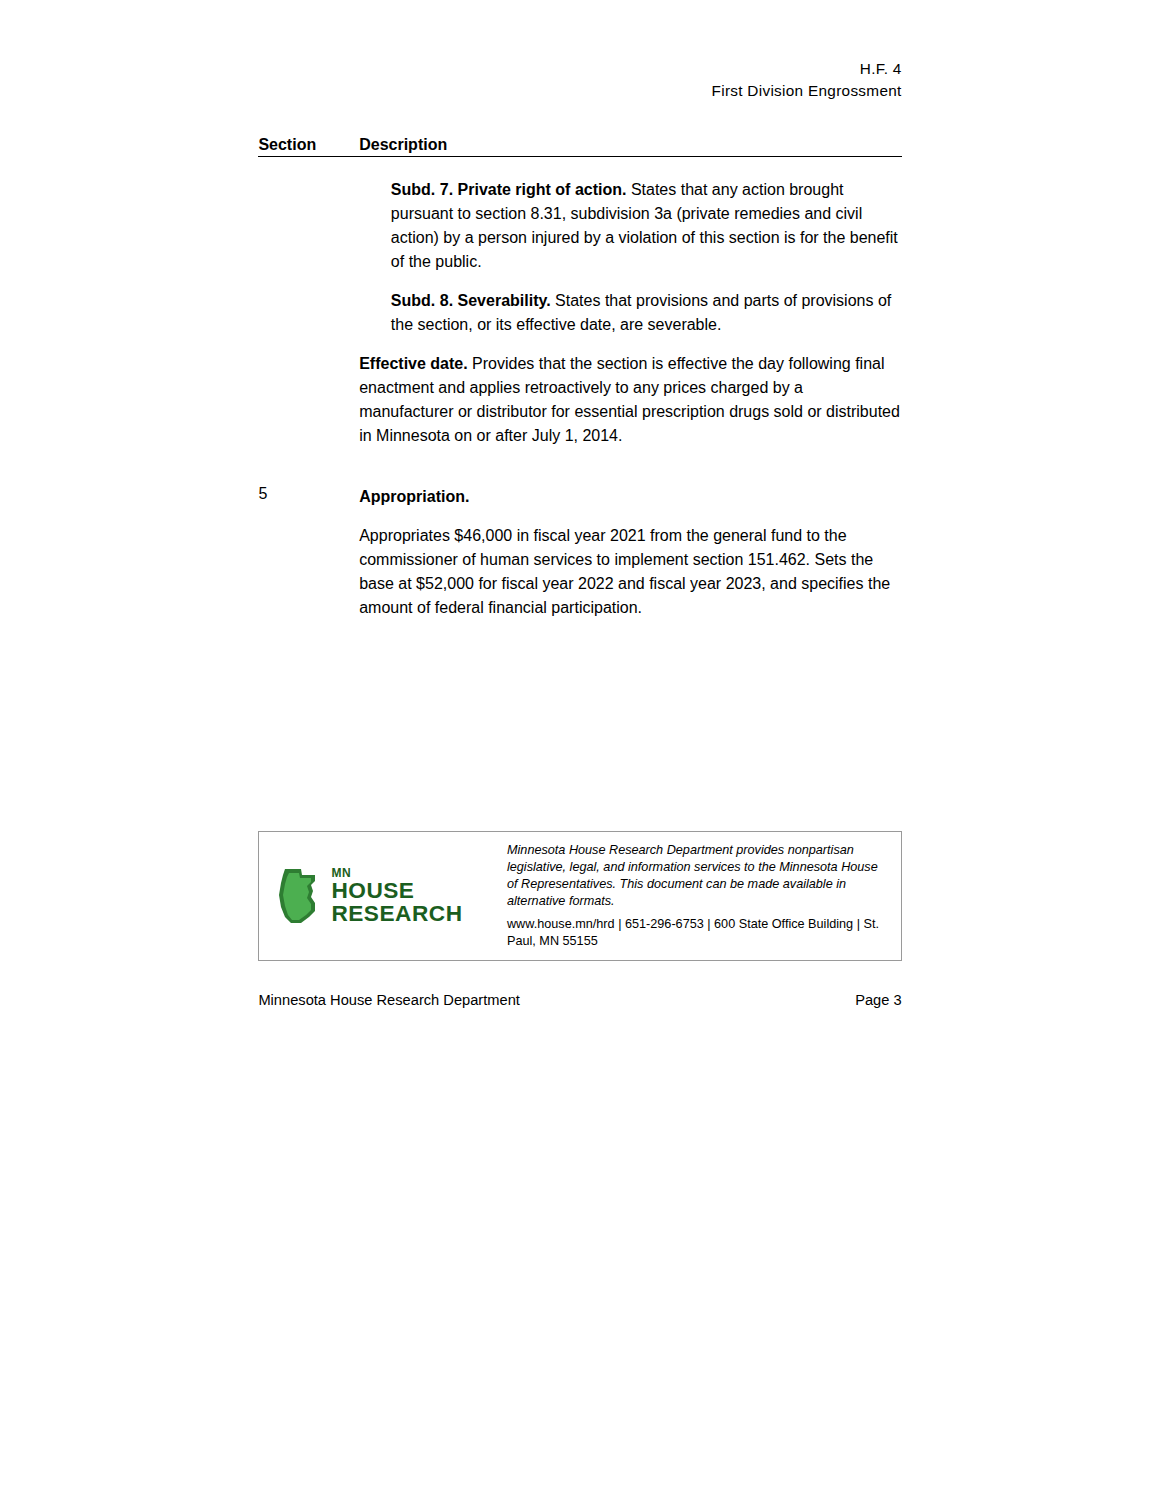H.F. 4
First Division Engrossment
Section
Description
Subd. 7. Private right of action. States that any action brought pursuant to section 8.31, subdivision 3a (private remedies and civil action) by a person injured by a violation of this section is for the benefit of the public.
Subd. 8. Severability. States that provisions and parts of provisions of the section, or its effective date, are severable.
Effective date. Provides that the section is effective the day following final enactment and applies retroactively to any prices charged by a manufacturer or distributor for essential prescription drugs sold or distributed in Minnesota on or after July 1, 2014.
5
Appropriation.
Appropriates $46,000 in fiscal year 2021 from the general fund to the commissioner of human services to implement section 151.462. Sets the base at $52,000 for fiscal year 2022 and fiscal year 2023, and specifies the amount of federal financial participation.
MN
HOUSE
RESEARCH
Minnesota House Research Department provides nonpartisan legislative, legal, and information services to the Minnesota House of Representatives. This document can be made available in alternative formats.
www.house.mn/hrd | 651-296-6753 | 600 State Office Building | St. Paul, MN 55155
Minnesota House Research Department
Page 3